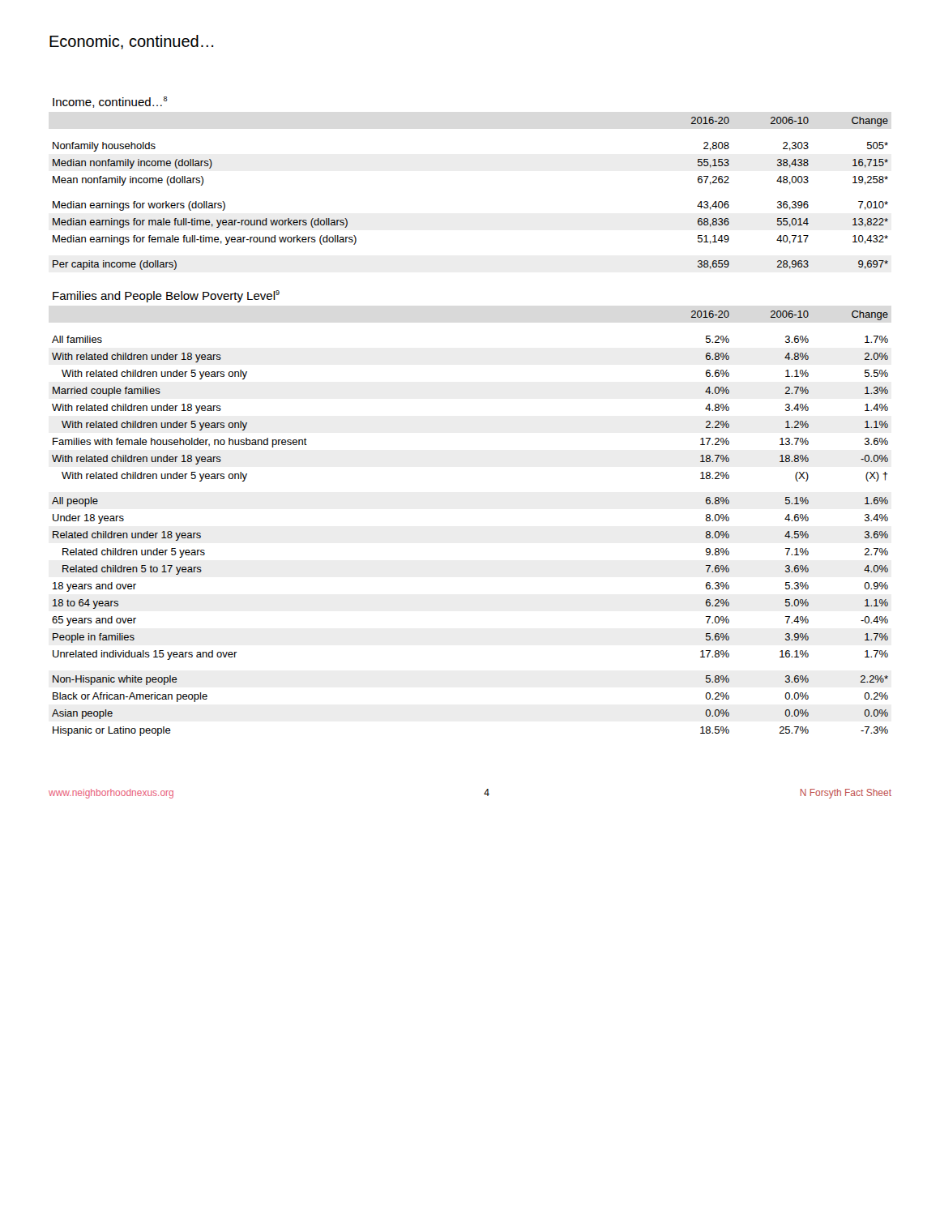Economic, continued…
Income, continued… 8
| | 2016-20 | 2006-10 | Change |
| --- | --- | --- | --- |
| Nonfamily households | 2,808 | 2,303 | 505* |
| Median nonfamily income (dollars) | 55,153 | 38,438 | 16,715* |
| Mean nonfamily income (dollars) | 67,262 | 48,003 | 19,258* |
| Median earnings for workers (dollars) | 43,406 | 36,396 | 7,010* |
| Median earnings for male full-time, year-round workers (dollars) | 68,836 | 55,014 | 13,822* |
| Median earnings for female full-time, year-round workers (dollars) | 51,149 | 40,717 | 10,432* |
| Per capita income (dollars) | 38,659 | 28,963 | 9,697* |
Families and People Below Poverty Level 9
| | 2016-20 | 2006-10 | Change |
| --- | --- | --- | --- |
| All families | 5.2% | 3.6% | 1.7% |
| With related children under 18 years | 6.8% | 4.8% | 2.0% |
| With related children under 5 years only | 6.6% | 1.1% | 5.5% |
| Married couple families | 4.0% | 2.7% | 1.3% |
| With related children under 18 years | 4.8% | 3.4% | 1.4% |
| With related children under 5 years only | 2.2% | 1.2% | 1.1% |
| Families with female householder, no husband present | 17.2% | 13.7% | 3.6% |
| With related children under 18 years | 18.7% | 18.8% | -0.0% |
| With related children under 5 years only | 18.2% | (X) | (X) † |
| All people | 6.8% | 5.1% | 1.6% |
| Under 18 years | 8.0% | 4.6% | 3.4% |
| Related children under 18 years | 8.0% | 4.5% | 3.6% |
| Related children under 5 years | 9.8% | 7.1% | 2.7% |
| Related children 5 to 17 years | 7.6% | 3.6% | 4.0% |
| 18 years and over | 6.3% | 5.3% | 0.9% |
| 18 to 64 years | 6.2% | 5.0% | 1.1% |
| 65 years and over | 7.0% | 7.4% | -0.4% |
| People in families | 5.6% | 3.9% | 1.7% |
| Unrelated individuals 15 years and over | 17.8% | 16.1% | 1.7% |
| Non-Hispanic white people | 5.8% | 3.6% | 2.2%* |
| Black or African-American people | 0.2% | 0.0% | 0.2% |
| Asian people | 0.0% | 0.0% | 0.0% |
| Hispanic or Latino people | 18.5% | 25.7% | -7.3% |
www.neighborhoodnexus.org 4 N Forsyth Fact Sheet